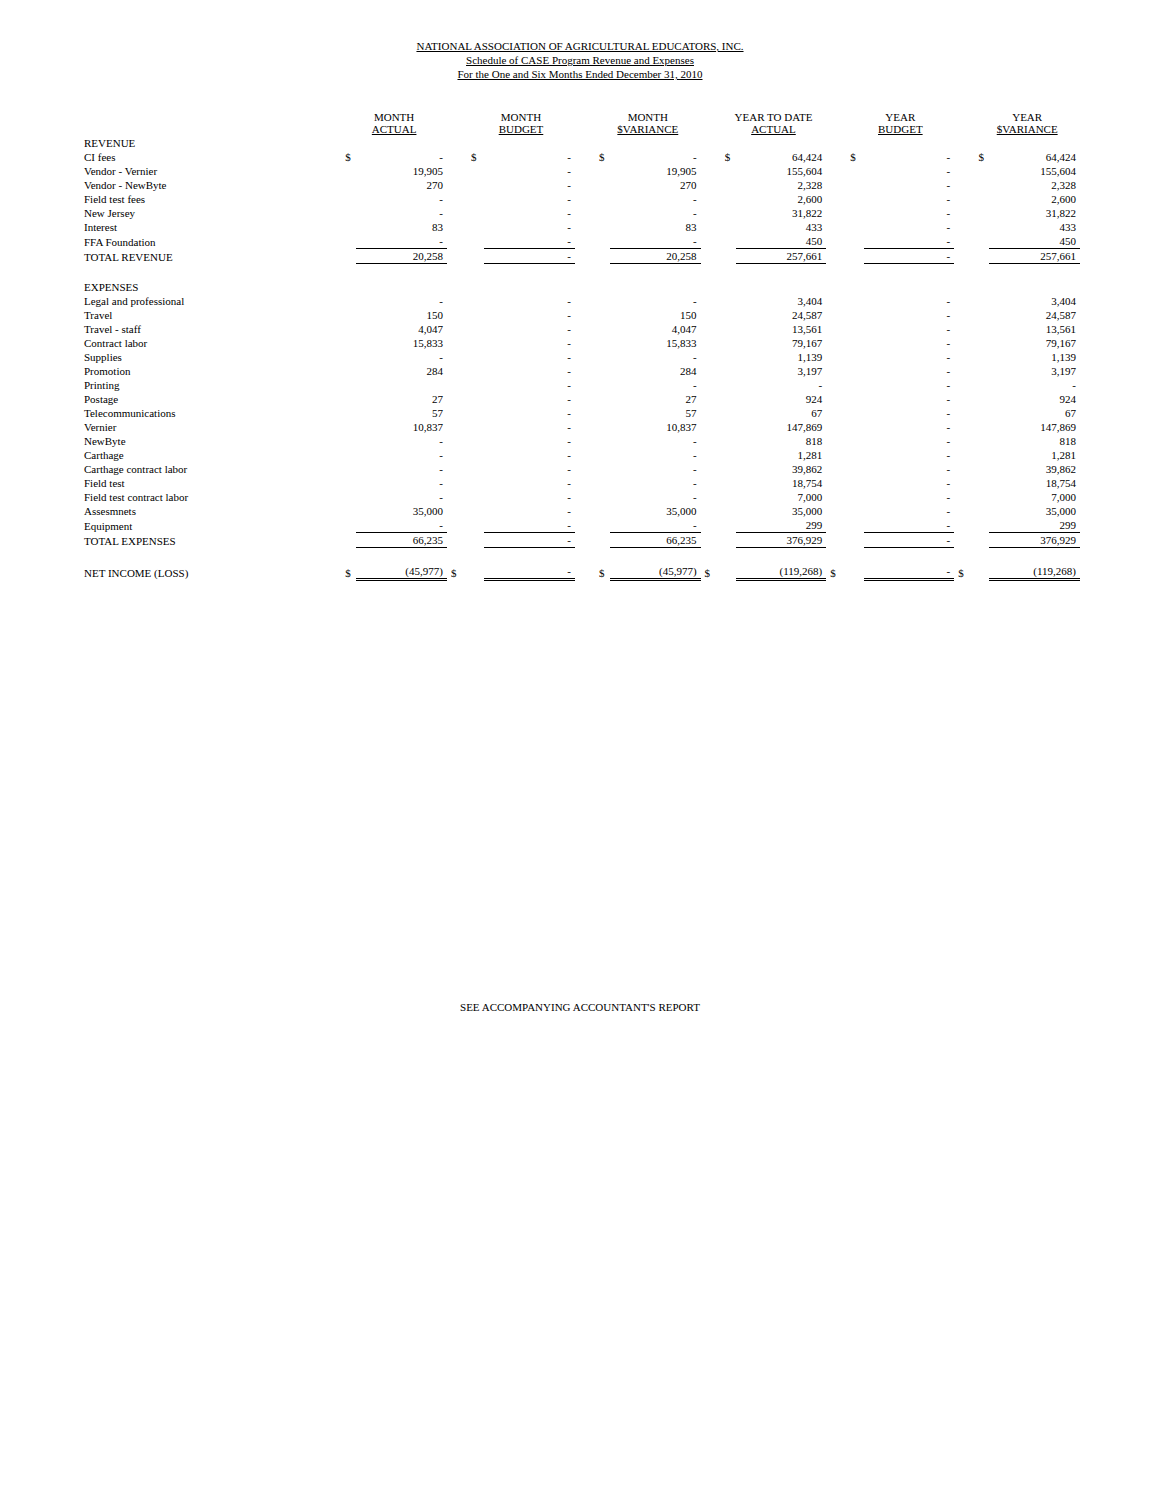NATIONAL ASSOCIATION OF AGRICULTURAL EDUCATORS, INC.
Schedule of CASE Program Revenue and Expenses
For the One and Six Months Ended December 31, 2010
| | MONTH ACTUAL | | MONTH BUDGET | | MONTH $VARIANCE | | YEAR TO DATE ACTUAL | | YEAR BUDGET | | YEAR $VARIANCE |
| REVENUE | |
| CI fees | $ | - | | $ | - | | $ | - | | $ | 64,424 | | $ | - | | $ | 64,424 |
| Vendor - Vernier | | 19,905 | | | - | | | 19,905 | | | 155,604 | | | - | | | 155,604 |
| Vendor - NewByte | | 270 | | | - | | | 270 | | | 2,328 | | | - | | | 2,328 |
| Field test fees | | - | | | - | | | - | | | 2,600 | | | - | | | 2,600 |
| New Jersey | | - | | | - | | | - | | | 31,822 | | | - | | | 31,822 |
| Interest | | 83 | | | - | | | 83 | | | 433 | | | - | | | 433 |
| FFA Foundation | | - | | | - | | | - | | | 450 | | | - | | | 450 |
| TOTAL REVENUE | | 20,258 | | | - | | | 20,258 | | | 257,661 | | | - | | | 257,661 |
| EXPENSES | |
| Legal and professional | | - | | | - | | | - | | | 3,404 | | | - | | | 3,404 |
| Travel | | 150 | | | - | | | 150 | | | 24,587 | | | - | | | 24,587 |
| Travel - staff | | 4,047 | | | - | | | 4,047 | | | 13,561 | | | - | | | 13,561 |
| Contract labor | | 15,833 | | | - | | | 15,833 | | | 79,167 | | | - | | | 79,167 |
| Supplies | | - | | | - | | | - | | | 1,139 | | | - | | | 1,139 |
| Promotion | | 284 | | | - | | | 284 | | | 3,197 | | | - | | | 3,197 |
| Printing | | | | | - | | | - | | | - | | | - | | | - |
| Postage | | 27 | | | - | | | 27 | | | 924 | | | - | | | 924 |
| Telecommunications | | 57 | | | - | | | 57 | | | 67 | | | - | | | 67 |
| Vernier | | 10,837 | | | - | | | 10,837 | | | 147,869 | | | - | | | 147,869 |
| NewByte | | - | | | - | | | - | | | 818 | | | - | | | 818 |
| Carthage | | - | | | - | | | - | | | 1,281 | | | - | | | 1,281 |
| Carthage contract labor | | - | | | - | | | - | | | 39,862 | | | - | | | 39,862 |
| Field test | | - | | | - | | | - | | | 18,754 | | | - | | | 18,754 |
| Field test contract labor | | - | | | - | | | - | | | 7,000 | | | - | | | 7,000 |
| Assesmnets | | 35,000 | | | - | | | 35,000 | | | 35,000 | | | - | | | 35,000 |
| Equipment | | - | | | - | | | - | | | 299 | | | - | | | 299 |
| TOTAL EXPENSES | | 66,235 | | | - | | | 66,235 | | | 376,929 | | | - | | | 376,929 |
| NET INCOME (LOSS) | $ | (45,977) | $ | | - | | $ | (45,977) | $ | | (119,268) | $ | | - | $ | | (119,268) |
SEE ACCOMPANYING ACCOUNTANT'S REPORT